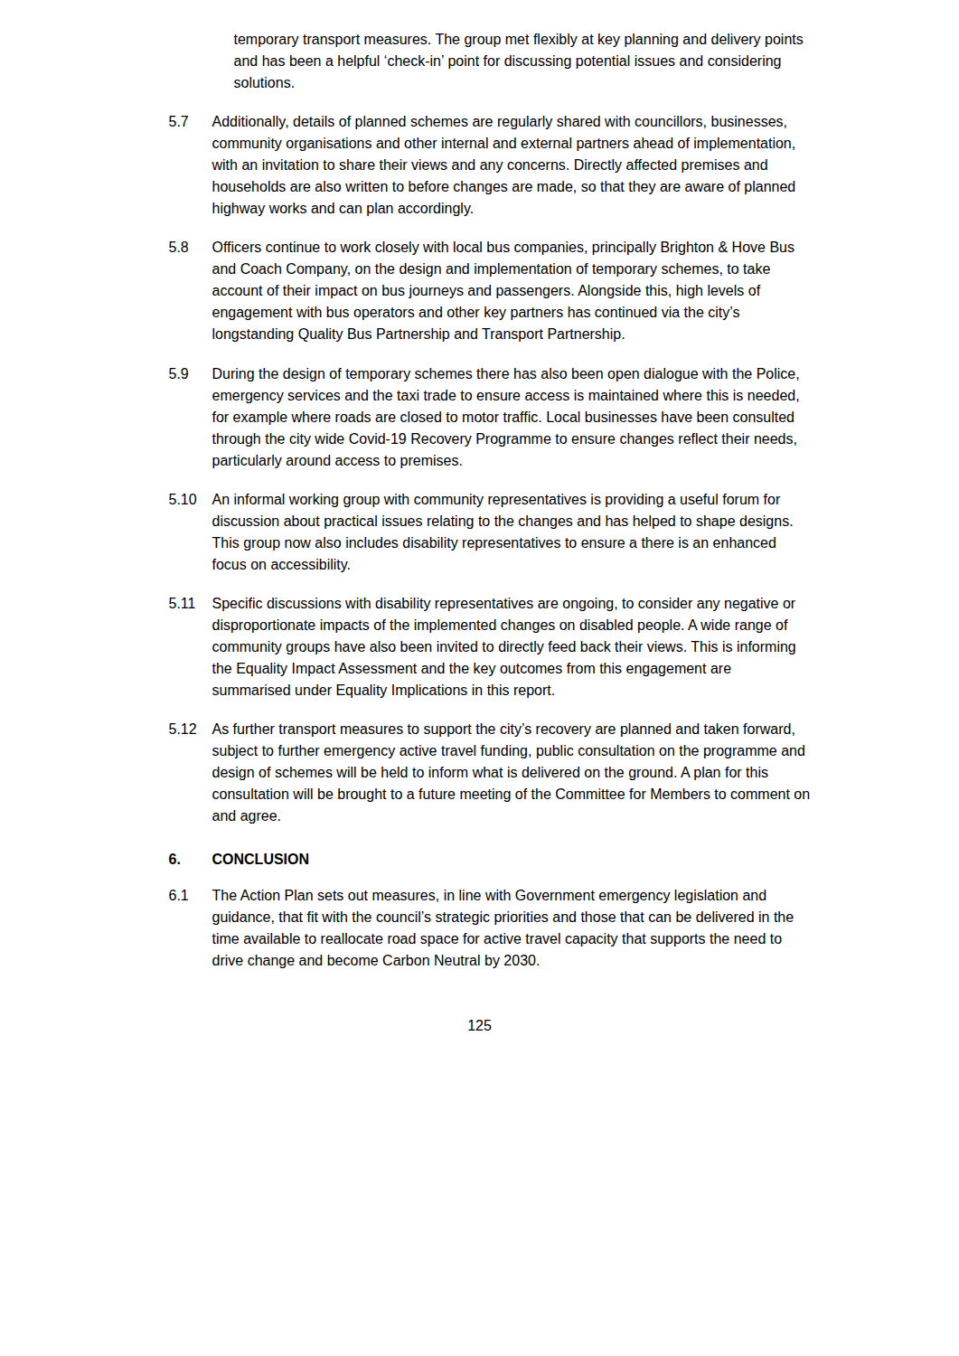temporary transport measures. The group met flexibly at key planning and delivery points and has been a helpful ‘check-in’ point for discussing potential issues and considering solutions.
5.7
Additionally, details of planned schemes are regularly shared with councillors, businesses, community organisations and other internal and external partners ahead of implementation, with an invitation to share their views and any concerns. Directly affected premises and households are also written to before changes are made, so that they are aware of planned highway works and can plan accordingly.
5.8
Officers continue to work closely with local bus companies, principally Brighton & Hove Bus and Coach Company, on the design and implementation of temporary schemes, to take account of their impact on bus journeys and passengers. Alongside this, high levels of engagement with bus operators and other key partners has continued via the city’s longstanding Quality Bus Partnership and Transport Partnership.
5.9
During the design of temporary schemes there has also been open dialogue with the Police, emergency services and the taxi trade to ensure access is maintained where this is needed, for example where roads are closed to motor traffic. Local businesses have been consulted through the city wide Covid-19 Recovery Programme to ensure changes reflect their needs, particularly around access to premises.
5.10
An informal working group with community representatives is providing a useful forum for discussion about practical issues relating to the changes and has helped to shape designs. This group now also includes disability representatives to ensure a there is an enhanced focus on accessibility.
5.11
Specific discussions with disability representatives are ongoing, to consider any negative or disproportionate impacts of the implemented changes on disabled people. A wide range of community groups have also been invited to directly feed back their views. This is informing the Equality Impact Assessment and the key outcomes from this engagement are summarised under Equality Implications in this report.
5.12
As further transport measures to support the city’s recovery are planned and taken forward, subject to further emergency active travel funding, public consultation on the programme and design of schemes will be held to inform what is delivered on the ground. A plan for this consultation will be brought to a future meeting of the Committee for Members to comment on and agree.
6. CONCLUSION
6.1
The Action Plan sets out measures, in line with Government emergency legislation and guidance, that fit with the council’s strategic priorities and those that can be delivered in the time available to reallocate road space for active travel capacity that supports the need to drive change and become Carbon Neutral by 2030.
125